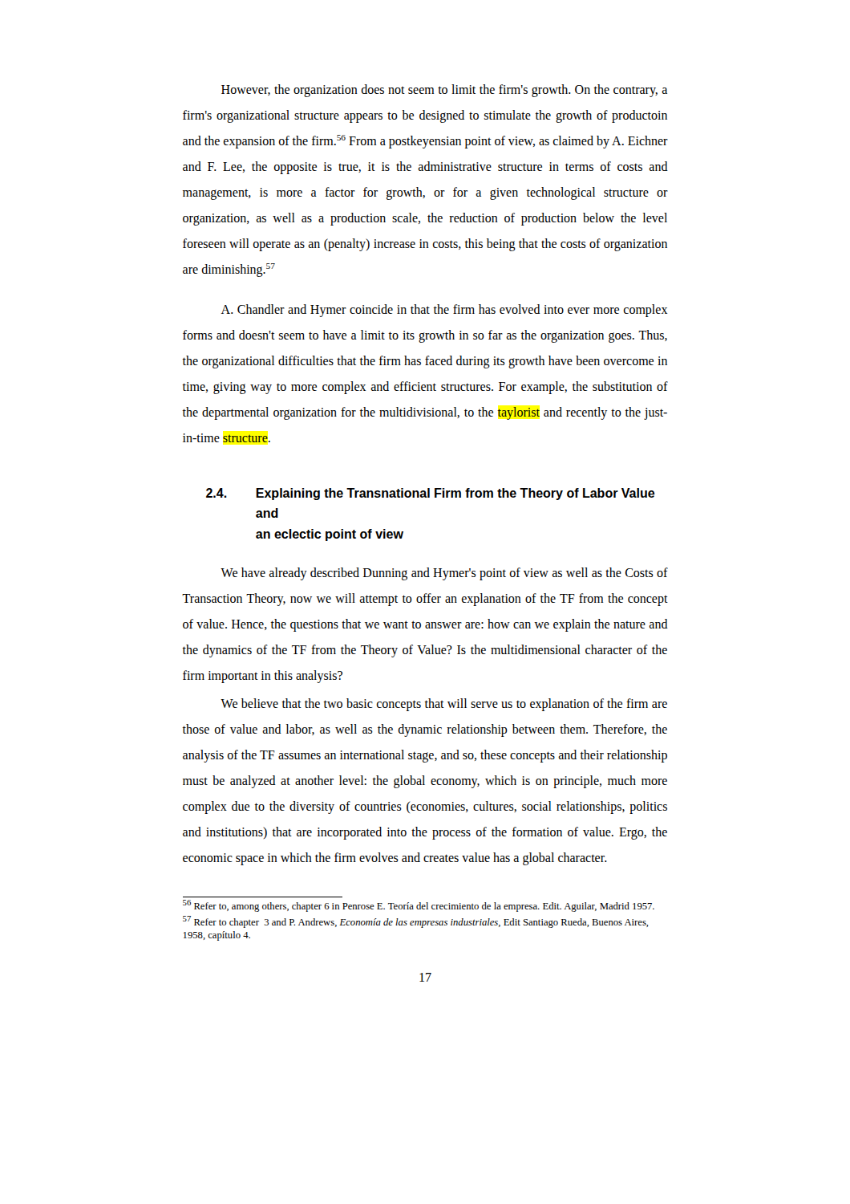However, the organization does not seem to limit the firm's growth. On the contrary, a firm's organizational structure appears to be designed to stimulate the growth of productoin and the expansion of the firm.56 From a postkeyensian point of view, as claimed by A. Eichner and F. Lee, the opposite is true, it is the administrative structure in terms of costs and management, is more a factor for growth, or for a given technological structure or organization, as well as a production scale, the reduction of production below the level foreseen will operate as an (penalty) increase in costs, this being that the costs of organization are diminishing.57
A. Chandler and Hymer coincide in that the firm has evolved into ever more complex forms and doesn't seem to have a limit to its growth in so far as the organization goes. Thus, the organizational difficulties that the firm has faced during its growth have been overcome in time, giving way to more complex and efficient structures. For example, the substitution of the departmental organization for the multidivisional, to the taylorist and recently to the just-in-time structure.
2.4. Explaining the Transnational Firm from the Theory of Labor Value and an eclectic point of view
We have already described Dunning and Hymer's point of view as well as the Costs of Transaction Theory, now we will attempt to offer an explanation of the TF from the concept of value. Hence, the questions that we want to answer are: how can we explain the nature and the dynamics of the TF from the Theory of Value? Is the multidimensional character of the firm important in this analysis?
We believe that the two basic concepts that will serve us to explanation of the firm are those of value and labor, as well as the dynamic relationship between them. Therefore, the analysis of the TF assumes an international stage, and so, these concepts and their relationship must be analyzed at another level: the global economy, which is on principle, much more complex due to the diversity of countries (economies, cultures, social relationships, politics and institutions) that are incorporated into the process of the formation of value. Ergo, the economic space in which the firm evolves and creates value has a global character.
56 Refer to, among others, chapter 6 in Penrose E. Teoría del crecimiento de la empresa. Edit. Aguilar, Madrid 1957.
57 Refer to chapter 3 and P. Andrews, Economía de las empresas industriales, Edit Santiago Rueda, Buenos Aires, 1958, capítulo 4.
17